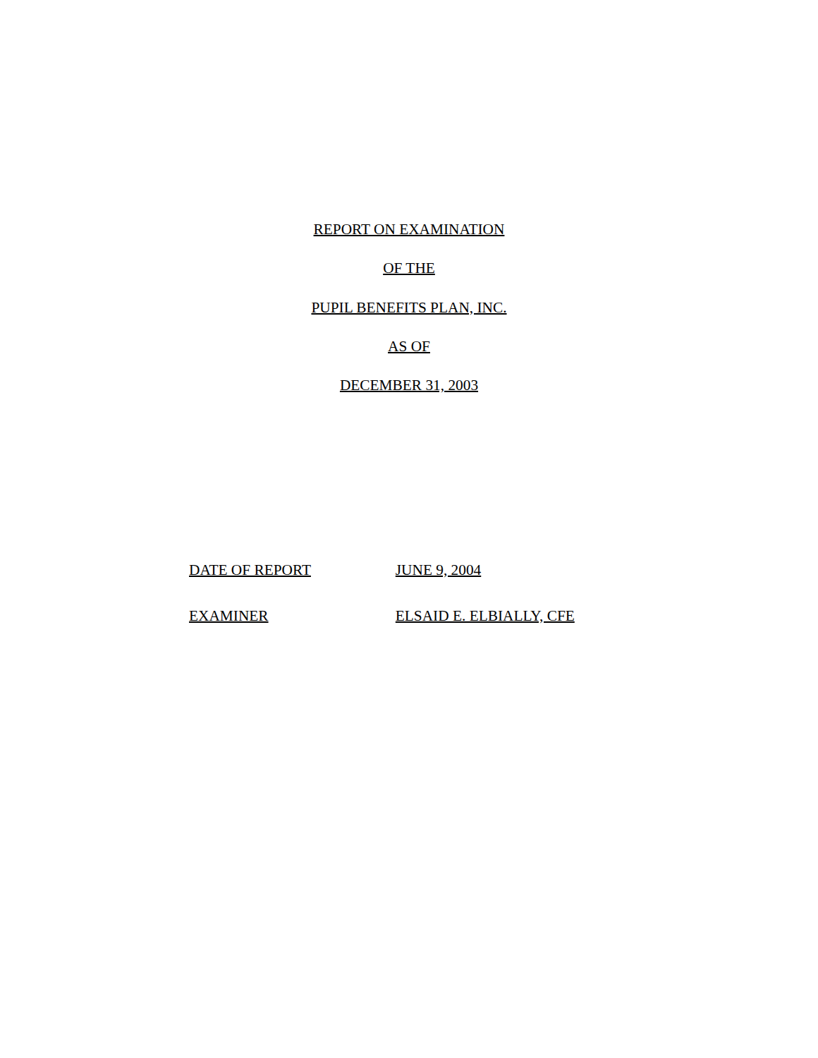REPORT ON EXAMINATION
OF THE
PUPIL BENEFITS PLAN, INC.
AS OF
DECEMBER 31, 2003
DATE OF REPORT
JUNE 9, 2004
EXAMINER
ELSAID E. ELBIALLY, CFE